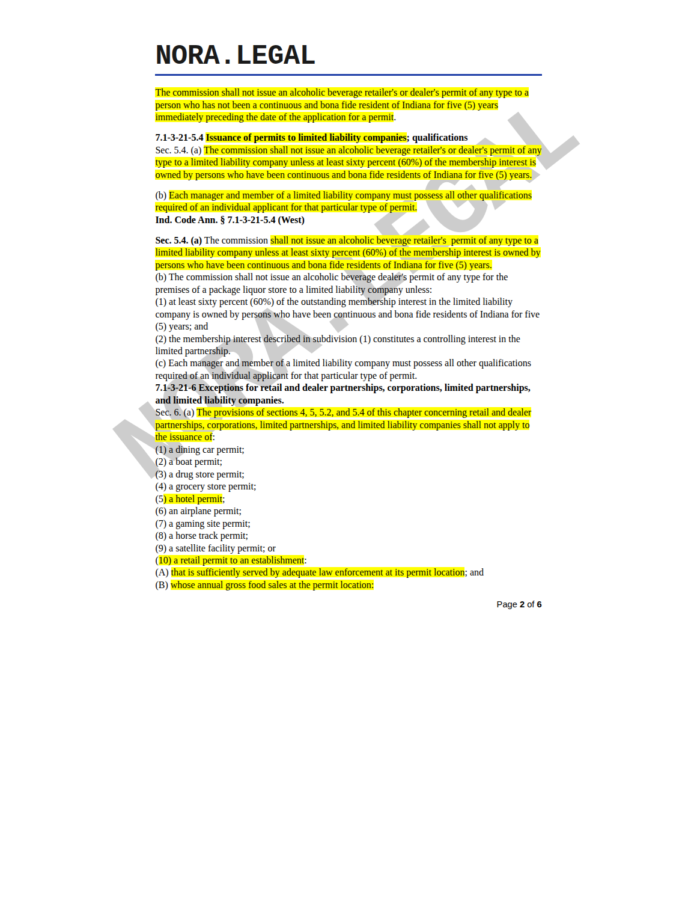NORA.LEGAL
NORA.LEGAL
The commission shall not issue an alcoholic beverage retailer's or dealer's permit of any type to a person who has not been a continuous and bona fide resident of Indiana for five (5) years immediately preceding the date of the application for a permit.
7.1-3-21-5.4 Issuance of permits to limited liability companies; qualifications
Sec. 5.4. (a) The commission shall not issue an alcoholic beverage retailer's or dealer's permit of any type to a limited liability company unless at least sixty percent (60%) of the membership interest is owned by persons who have been continuous and bona fide residents of Indiana for five (5) years.
(b) Each manager and member of a limited liability company must possess all other qualifications required of an individual applicant for that particular type of permit.
Ind. Code Ann. § 7.1-3-21-5.4 (West)
Sec. 5.4. (a) The commission shall not issue an alcoholic beverage retailer's permit of any type to a limited liability company unless at least sixty percent (60%) of the membership interest is owned by persons who have been continuous and bona fide residents of Indiana for five (5) years.
(b) The commission shall not issue an alcoholic beverage dealer's permit of any type for the premises of a package liquor store to a limited liability company unless:
(1) at least sixty percent (60%) of the outstanding membership interest in the limited liability company is owned by persons who have been continuous and bona fide residents of Indiana for five (5) years; and
(2) the membership interest described in subdivision (1) constitutes a controlling interest in the limited partnership.
(c) Each manager and member of a limited liability company must possess all other qualifications required of an individual applicant for that particular type of permit.
7.1-3-21-6 Exceptions for retail and dealer partnerships, corporations, limited partnerships, and limited liability companies.
Sec. 6. (a) The provisions of sections 4, 5, 5.2, and 5.4 of this chapter concerning retail and dealer partnerships, corporations, limited partnerships, and limited liability companies shall not apply to the issuance of:
(1) a dining car permit;
(2) a boat permit;
(3) a drug store permit;
(4) a grocery store permit;
(5) a hotel permit;
(6) an airplane permit;
(7) a gaming site permit;
(8) a horse track permit;
(9) a satellite facility permit; or
(10) a retail permit to an establishment:
(A) that is sufficiently served by adequate law enforcement at its permit location; and
(B) whose annual gross food sales at the permit location:
Page 2 of 6